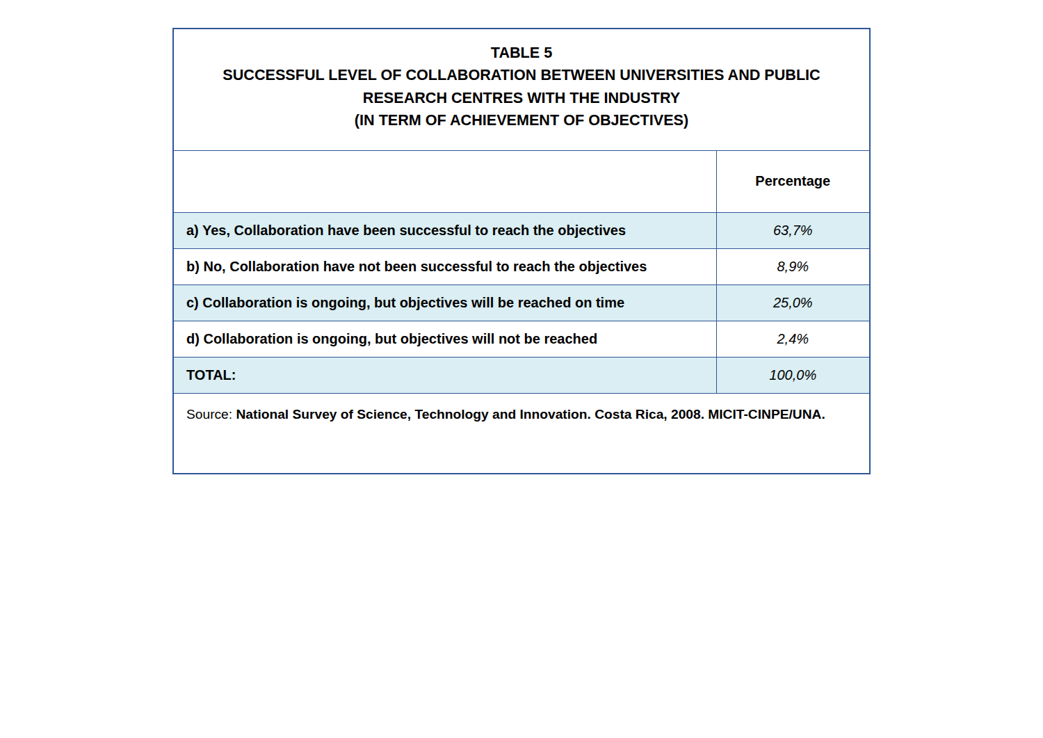| TABLE 5 SUCCESSFUL LEVEL OF COLLABORATION BETWEEN UNIVERSITIES AND PUBLIC RESEARCH CENTRES WITH THE INDUSTRY (IN TERM OF ACHIEVEMENT OF OBJECTIVES) |
| | Percentage |
| a) Yes, Collaboration have been successful to reach the objectives | 63,7% |
| b) No, Collaboration have not been successful to reach the objectives | 8,9% |
| c) Collaboration is ongoing, but objectives will be reached on time | 25,0% |
| d) Collaboration is ongoing, but objectives will not be reached | 2,4% |
| TOTAL: | 100,0% |
| Source: National Survey of Science, Technology and Innovation. Costa Rica, 2008. MICIT-CINPE/UNA. |